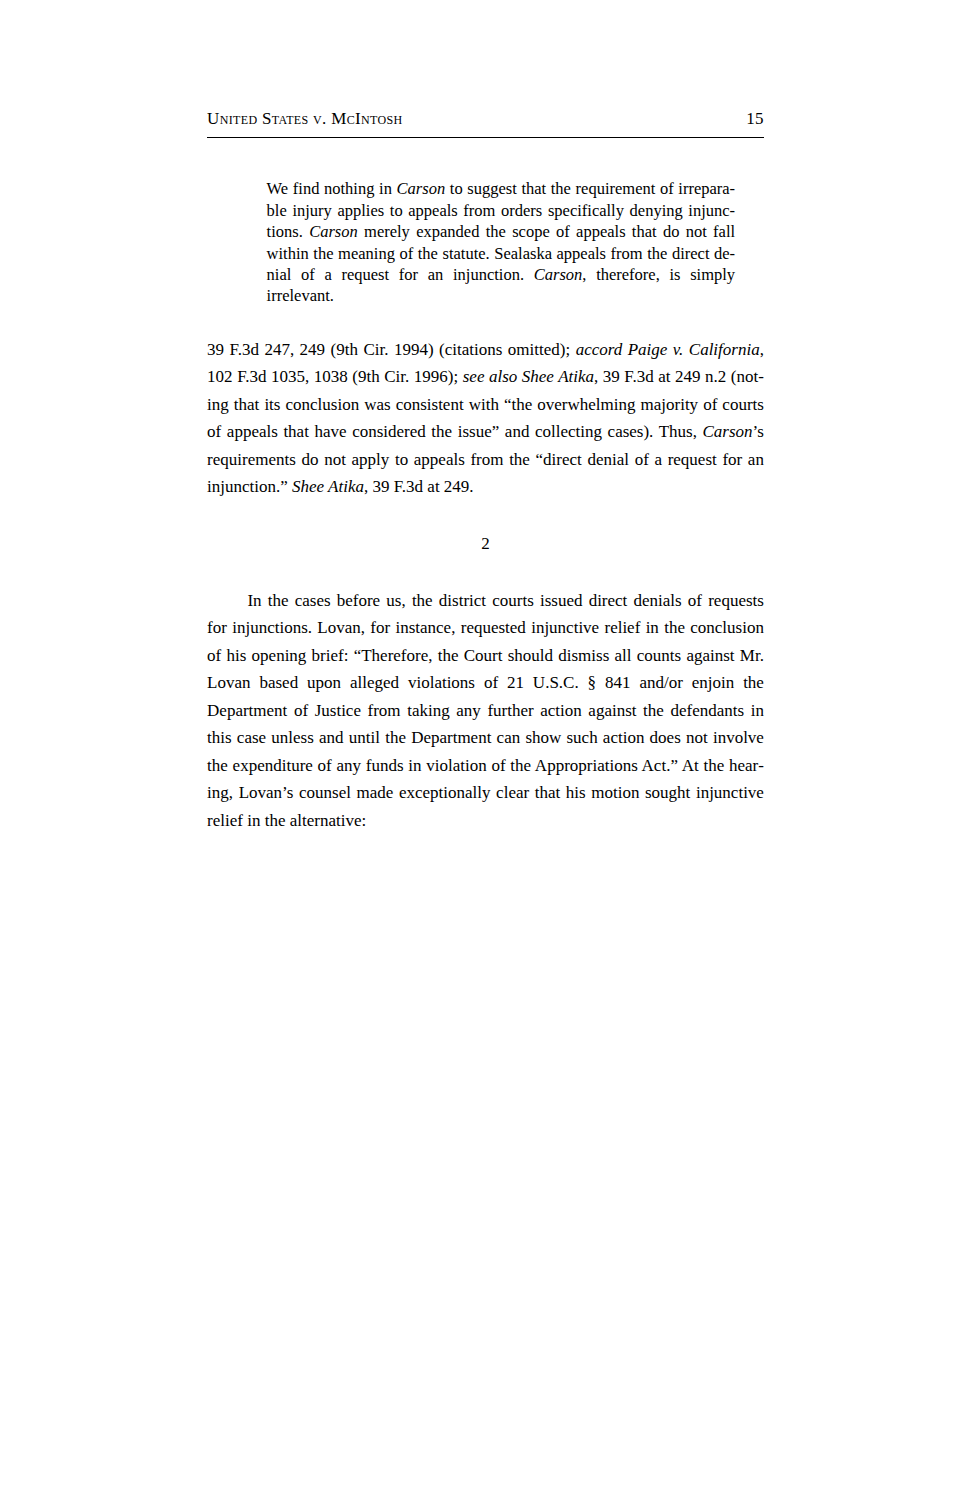United States v. McIntosh 15
We find nothing in Carson to suggest that the requirement of irreparable injury applies to appeals from orders specifically denying injunctions. Carson merely expanded the scope of appeals that do not fall within the meaning of the statute. Sealaska appeals from the direct denial of a request for an injunction. Carson, therefore, is simply irrelevant.
39 F.3d 247, 249 (9th Cir. 1994) (citations omitted); accord Paige v. California, 102 F.3d 1035, 1038 (9th Cir. 1996); see also Shee Atika, 39 F.3d at 249 n.2 (noting that its conclusion was consistent with “the overwhelming majority of courts of appeals that have considered the issue” and collecting cases). Thus, Carson’s requirements do not apply to appeals from the “direct denial of a request for an injunction.” Shee Atika, 39 F.3d at 249.
2
In the cases before us, the district courts issued direct denials of requests for injunctions. Lovan, for instance, requested injunctive relief in the conclusion of his opening brief: “Therefore, the Court should dismiss all counts against Mr. Lovan based upon alleged violations of 21 U.S.C. § 841 and/or enjoin the Department of Justice from taking any further action against the defendants in this case unless and until the Department can show such action does not involve the expenditure of any funds in violation of the Appropriations Act.” At the hearing, Lovan’s counsel made exceptionally clear that his motion sought injunctive relief in the alternative: